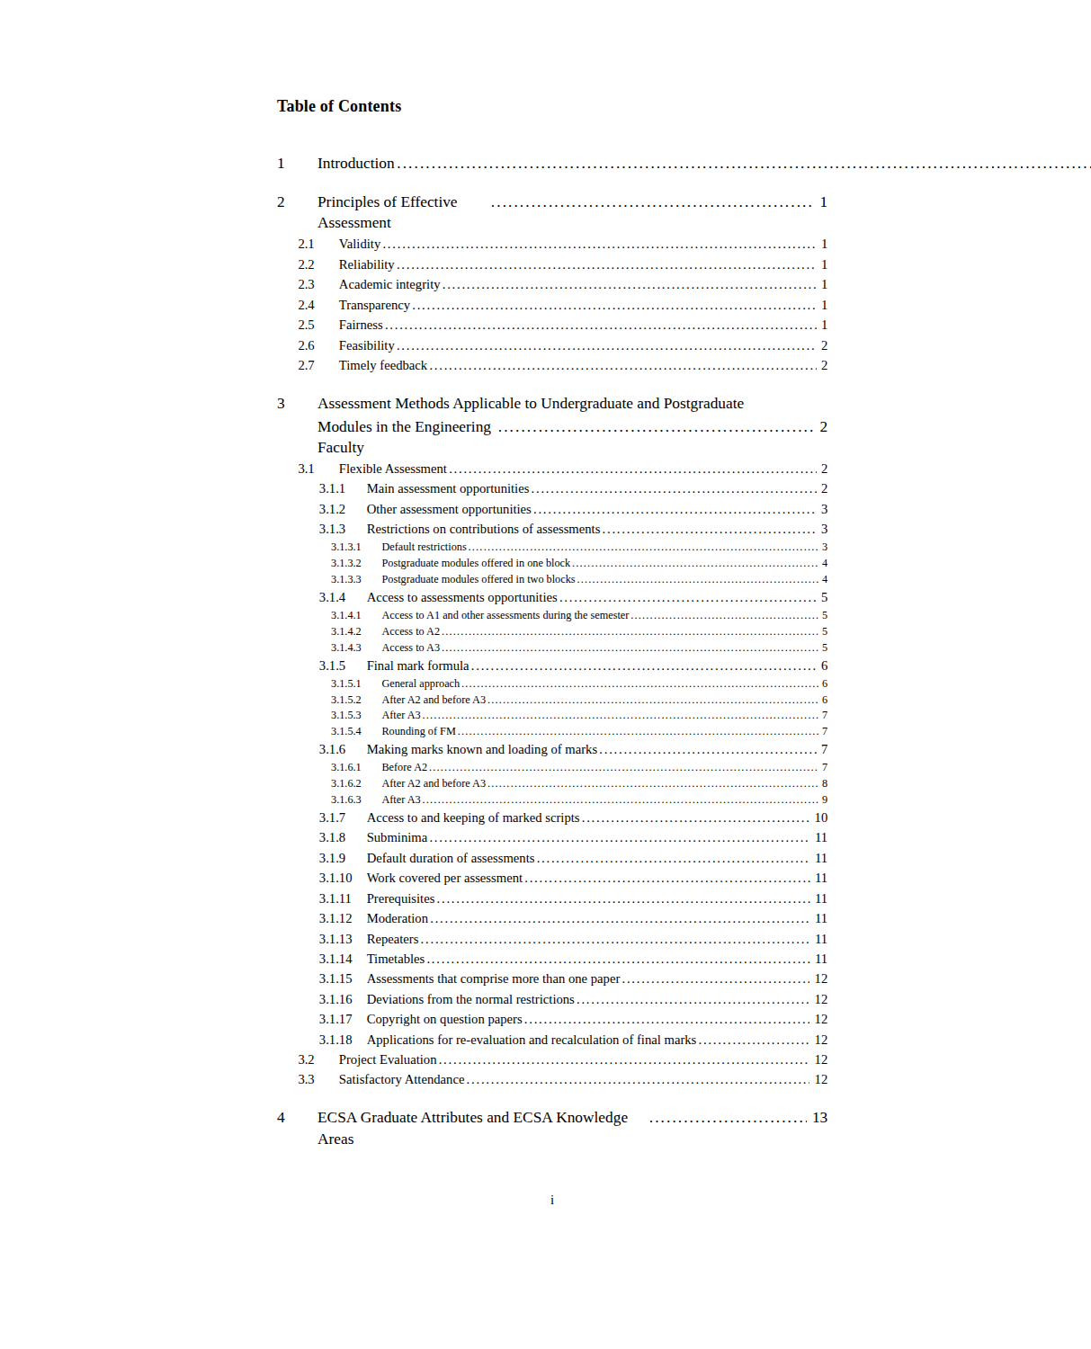Table of Contents
1 Introduction .......................................................................................................................... 1
2 Principles of Effective Assessment ....................................................................... 1
2.1 Validity ................................................................................................................................. 1
2.2 Reliability ............................................................................................................................. 1
2.3 Academic integrity .............................................................................................................. 1
2.4 Transparency ..................................................................................................................... 1
2.5 Fairness ............................................................................................................................... 1
2.6 Feasibility ........................................................................................................................... 2
2.7 Timely feedback .................................................................................................................. 2
3 Assessment Methods Applicable to Undergraduate and Postgraduate
Modules in the Engineering Faculty ..................................................................... 2
3.1 Flexible Assessment ............................................................................................................ 2
3.1.1 Main assessment opportunities ......................................................................................... 2
3.1.2 Other assessment opportunities ......................................................................................... 3
3.1.3 Restrictions on contributions of assessments ..................................................................... 3
3.1.3.1 Default restrictions ................................................................................................................................. 3
3.1.3.2 Postgraduate modules offered in one block ............................................................................. 4
3.1.3.3 Postgraduate modules offered in two blocks ............................................................................ 4
3.1.4 Access to assessments opportunities ................................................................................. 5
3.1.4.1 Access to A1 and other assessments during the semester ..................................................................... 5
3.1.4.2 Access to A2 ......................................................................................................................................... 5
3.1.4.3 Access to A3 ......................................................................................................................................... 5
3.1.5 Final mark formula .............................................................................................................. 6
3.1.5.1 General approach ................................................................................................................................... 6
3.1.5.2 After A2 and before A3 ......................................................................................................................... 6
3.1.5.3 After A3 ................................................................................................................................................. 7
3.1.5.4 Rounding of FM ....................................................................................................................................... 7
3.1.6 Making marks known and loading of marks ....................................................................... 7
3.1.6.1 Before A2 ............................................................................................................................................. 7
3.1.6.2 After A2 and before A3 ......................................................................................................................... 8
3.1.6.3 After A3 ................................................................................................................................................. 9
3.1.7 Access to and keeping of marked scripts ........................................................................... 10
3.1.8 Subminima ....................................................................................................................... 11
3.1.9 Default duration of assessments ........................................................................................ 11
3.1.10 Work covered per assessment .......................................................................................... 11
3.1.11 Prerequisites .................................................................................................................... 11
3.1.12 Moderation ..................................................................................................................... 11
3.1.13 Repeaters ........................................................................................................................ 11
3.1.14 Timetables ....................................................................................................................... 11
3.1.15 Assessments that comprise more than one paper ........................................................... 12
3.1.16 Deviations from the normal restrictions ............................................................................. 12
3.1.17 Copyright on question papers ........................................................................................... 12
3.1.18 Applications for re-evaluation and recalculation of final marks ........................ 12
3.2 Project Evaluation ................................................................................................................. 12
3.3 Satisfactory Attendance ....................................................................................................... 12
4 ECSA Graduate Attributes and ECSA Knowledge Areas ............................. 13
i